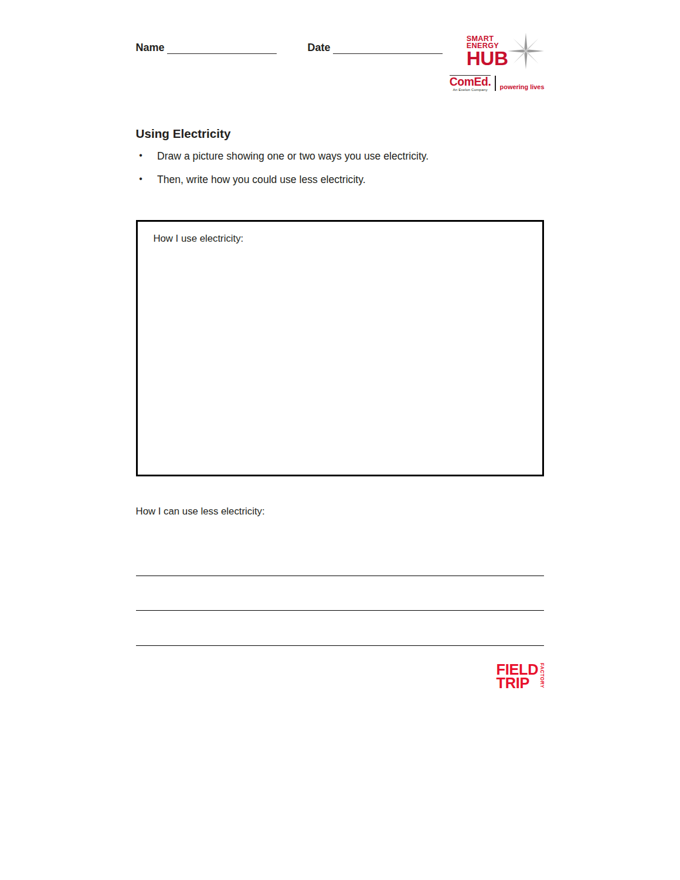Name
Date
SMART ENERGY HUB
ComEd.
An Exelon Company
powering lives
Using Electricity
Draw a picture showing one or two ways you use electricity.
Then, write how you could use less electricity.
How I use electricity:
How I can use less electricity:
FIELD
TRIP
FACTORY